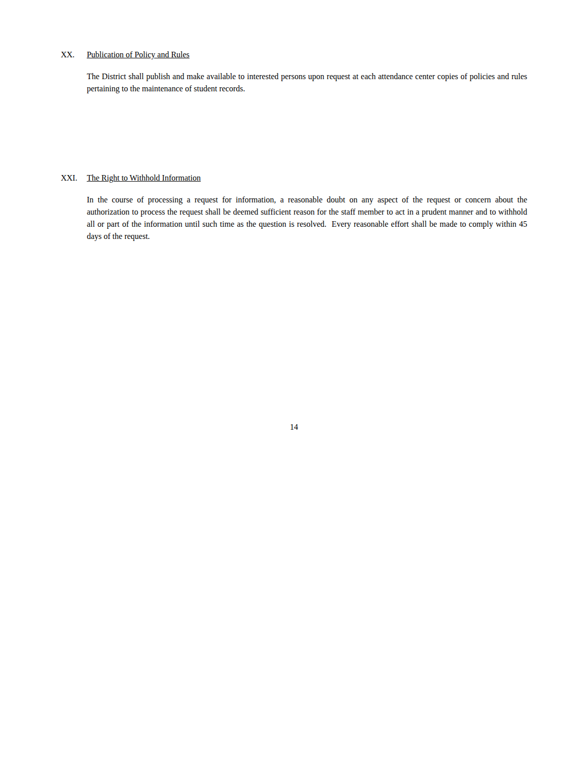XX. Publication of Policy and Rules
The District shall publish and make available to interested persons upon request at each attendance center copies of policies and rules pertaining to the maintenance of student records.
XXI. The Right to Withhold Information
In the course of processing a request for information, a reasonable doubt on any aspect of the request or concern about the authorization to process the request shall be deemed sufficient reason for the staff member to act in a prudent manner and to withhold all or part of the information until such time as the question is resolved. Every reasonable effort shall be made to comply within 45 days of the request.
14